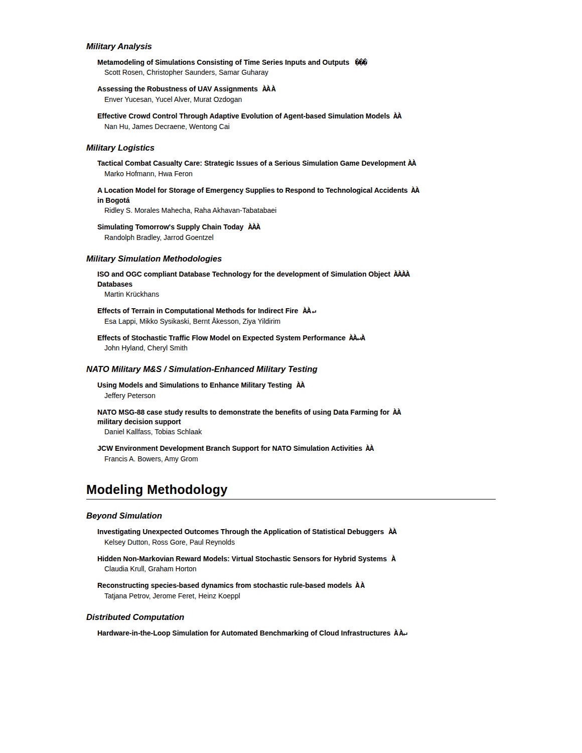Military Analysis
Metamodeling of Simulations Consisting of Time Series Inputs and Outputs     ���
Scott Rosen, Christopher Saunders, Samar Guharay
Assessing the Robustness of UAV Assignments    ÀÀ À
Enver Yucesan, Yucel Alver, Murat Ozdogan
Effective Crowd Control Through Adaptive Evolution of Agent-based Simulation Models   ÀÀ  
Nan Hu, James Decraene, Wentong Cai
Military Logistics
Tactical Combat Casualty Care: Strategic Issues of a Serious Simulation Game Development  ÀÀ  
Marko Hofmann, Hwa Feron
A Location Model for Storage of Emergency Supplies to Respond to Technological Accidents   ÀÀ  
in Bogotá
Ridley S. Morales Mahecha, Raha Akhavan-Tabatabaei
Simulating Tomorrow's Supply Chain Today    ÀÀÀ 
Randolph Bradley, Jarrod Goentzel
Military Simulation Methodologies
ISO and OGC compliant Database Technology for the development of Simulation Object   ÀÀÀÀ
Databases
Martin Krückhans
Effects of Terrain in Computational Methods for Indirect Fire    ÀÀ ↵
Esa Lappi, Mikko Sysikaski, Bernt Åkesson, Ziya Yildirim
Effects of Stochastic Traffic Flow Model on Expected System Performance   ÀÀ↵À
John Hyland, Cheryl Smith
NATO Military M&S / Simulation-Enhanced Military Testing
Using Models and Simulations to Enhance Military Testing    ÀÀ  
Jeffery Peterson
NATO MSG-88 case study results to demonstrate the benefits of using Data Farming for   ÀÀ  
military decision support
Daniel Kallfass, Tobias Schlaak
JCW Environment Development Branch Support for NATO Simulation Activities   ÀÀ  
Francis A. Bowers, Amy Grom
Modeling Methodology
Beyond Simulation
Investigating Unexpected Outcomes Through the Application of Statistical Debuggers    ÀÀ  
Kelsey Dutton, Ross Gore, Paul Reynolds
Hidden Non-Markovian Reward Models: Virtual Stochastic Sensors for Hybrid Systems    À   
Claudia Krull, Graham Horton
Reconstructing species-based dynamics from stochastic rule-based models   À À 
Tatjana Petrov, Jerome Feret, Heinz Koeppl
Distributed Computation
Hardware-in-the-Loop Simulation for Automated Benchmarking of Cloud Infrastructures   À À↵